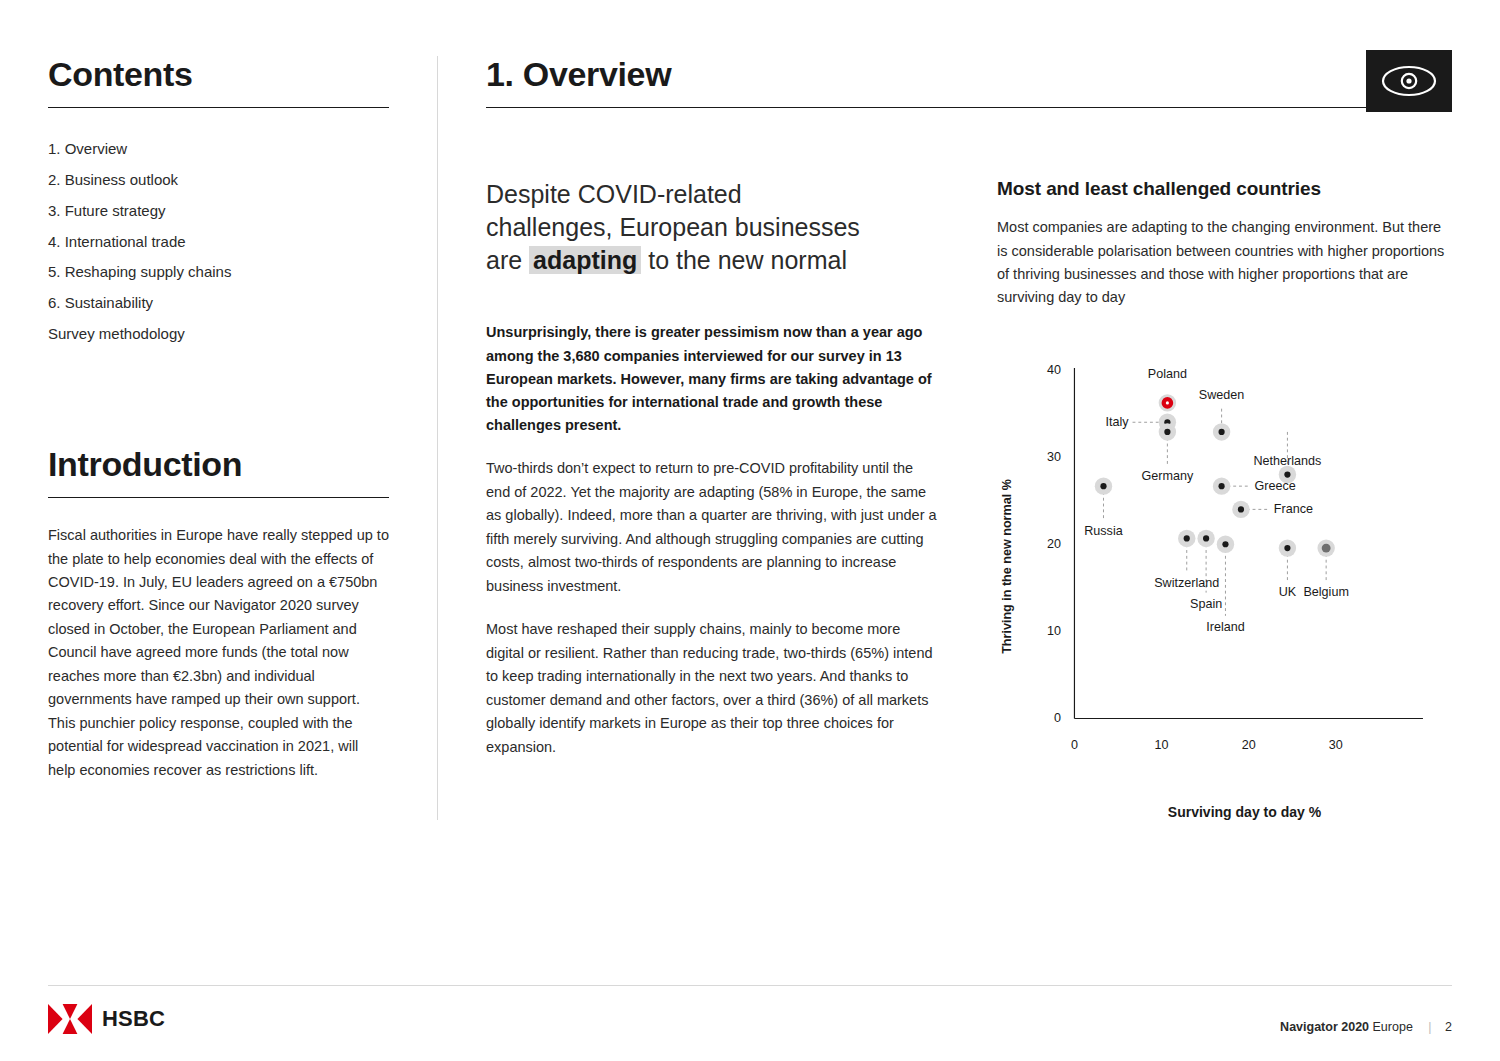Contents
1. Overview
2. Business outlook
3. Future strategy
4. International trade
5. Reshaping supply chains
6. Sustainability
Survey methodology
Introduction
Fiscal authorities in Europe have really stepped up to the plate to help economies deal with the effects of COVID-19. In July, EU leaders agreed on a €750bn recovery effort. Since our Navigator 2020 survey closed in October, the European Parliament and Council have agreed more funds (the total now reaches more than €2.3bn) and individual governments have ramped up their own support. This punchier policy response, coupled with the potential for widespread vaccination in 2021, will help economies recover as restrictions lift.
1. Overview
Despite COVID-related challenges, European businesses are adapting to the new normal
Unsurprisingly, there is greater pessimism now than a year ago among the 3,680 companies interviewed for our survey in 13 European markets. However, many firms are taking advantage of the opportunities for international trade and growth these challenges present.
Two-thirds don’t expect to return to pre-COVID profitability until the end of 2022. Yet the majority are adapting (58% in Europe, the same as globally). Indeed, more than a quarter are thriving, with just under a fifth merely surviving. And although struggling companies are cutting costs, almost two-thirds of respondents are planning to increase business investment.
Most have reshaped their supply chains, mainly to become more digital or resilient. Rather than reducing trade, two-thirds (65%) intend to keep trading internationally in the next two years. And thanks to customer demand and other factors, over a third (36%) of all markets globally identify markets in Europe as their top three choices for expansion.
Most and least challenged countries
Most companies are adapting to the changing environment. But there is considerable polarisation between countries with higher proportions of thriving businesses and those with higher proportions that are surviving day to day
Thriving in the new normal % 40 30 20 10 0 0 10 20 30 Poland Sweden Italy Netherlands Germany Greece France Russia Switzerland Spain Ireland UK Belgium
Surviving day to day %
HSBC
Navigator 2020 Europe | 2